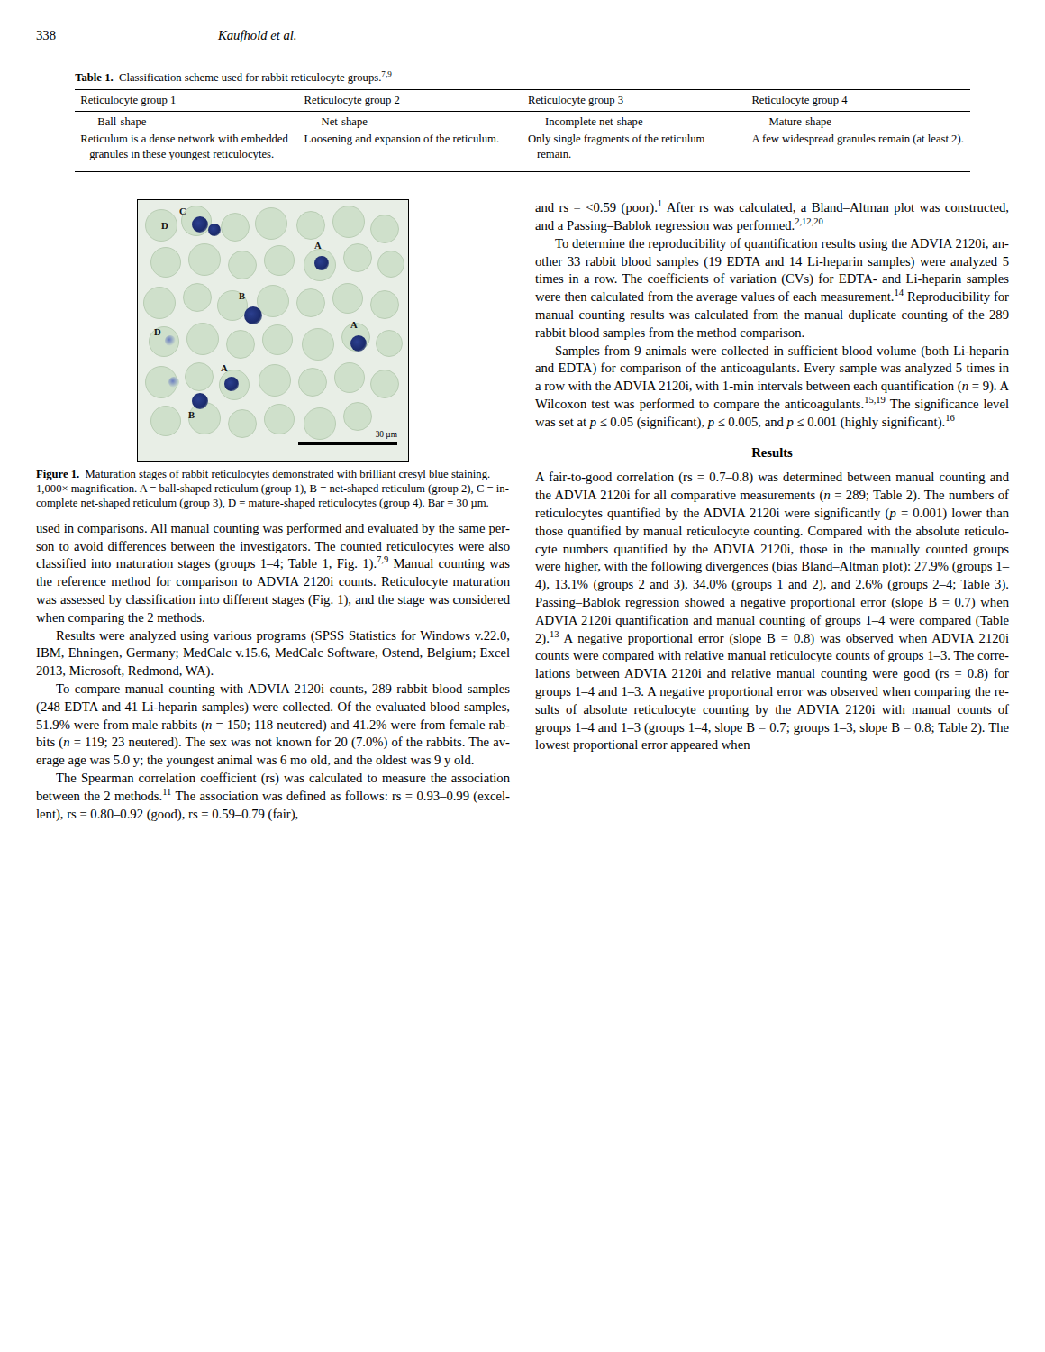338 Kaufhold et al.
Table 1. Classification scheme used for rabbit reticulocyte groups.7,9
| Reticulocyte group 1 | Reticulocyte group 2 | Reticulocyte group 3 | Reticulocyte group 4 |
| --- | --- | --- | --- |
| Ball-shape Reticulum is a dense network with embedded granules in these youngest reticulocytes. | Net-shape Loosening and expansion of the reticulum. | Incomplete net-shape Only single fragments of the reticulum remain. | Mature-shape A few widespread granules remain (at least 2). |
C
D
A
B
D
A
A
B
30 µm
Figure 1. Maturation stages of rabbit reticulocytes demonstrated with brilliant cresyl blue staining. 1,000× magnification. A = ball-shaped reticulum (group 1), B = net-shaped reticulum (group 2), C = incomplete net-shaped reticulum (group 3), D = mature-shaped reticulocytes (group 4). Bar = 30 µm.
used in comparisons. All manual counting was performed and evaluated by the same person to avoid differences between the investigators. The counted reticulocytes were also classified into maturation stages (groups 1–4; Table 1, Fig. 1).7,9 Manual counting was the reference method for comparison to ADVIA 2120i counts. Reticulocyte maturation was assessed by classification into different stages (Fig. 1), and the stage was considered when comparing the 2 methods.
Results were analyzed using various programs (SPSS Statistics for Windows v.22.0, IBM, Ehningen, Germany; MedCalc v.15.6, MedCalc Software, Ostend, Belgium; Excel 2013, Microsoft, Redmond, WA).
To compare manual counting with ADVIA 2120i counts, 289 rabbit blood samples (248 EDTA and 41 Li-heparin samples) were collected. Of the evaluated blood samples, 51.9% were from male rabbits (n = 150; 118 neutered) and 41.2% were from female rabbits (n = 119; 23 neutered). The sex was not known for 20 (7.0%) of the rabbits. The average age was 5.0 y; the youngest animal was 6 mo old, and the oldest was 9 y old.
The Spearman correlation coefficient (rs) was calculated to measure the association between the 2 methods.11 The association was defined as follows: rs = 0.93–0.99 (excellent), rs = 0.80–0.92 (good), rs = 0.59–0.79 (fair),
and rs = <0.59 (poor).1 After rs was calculated, a Bland–Altman plot was constructed, and a Passing–Bablok regression was performed.2,12,20
To determine the reproducibility of quantification results using the ADVIA 2120i, another 33 rabbit blood samples (19 EDTA and 14 Li-heparin samples) were analyzed 5 times in a row. The coefficients of variation (CVs) for EDTA- and Li-heparin samples were then calculated from the average values of each measurement.14 Reproducibility for manual counting results was calculated from the manual duplicate counting of the 289 rabbit blood samples from the method comparison.
Samples from 9 animals were collected in sufficient blood volume (both Li-heparin and EDTA) for comparison of the anticoagulants. Every sample was analyzed 5 times in a row with the ADVIA 2120i, with 1-min intervals between each quantification (n = 9). A Wilcoxon test was performed to compare the anticoagulants.15,19 The significance level was set at p ≤ 0.05 (significant), p ≤ 0.005, and p ≤ 0.001 (highly significant).16
Results
A fair-to-good correlation (rs = 0.7–0.8) was determined between manual counting and the ADVIA 2120i for all comparative measurements (n = 289; Table 2). The numbers of reticulocytes quantified by the ADVIA 2120i were significantly (p = 0.001) lower than those quantified by manual reticulocyte counting. Compared with the absolute reticulocyte numbers quantified by the ADVIA 2120i, those in the manually counted groups were higher, with the following divergences (bias Bland–Altman plot): 27.9% (groups 1–4), 13.1% (groups 2 and 3), 34.0% (groups 1 and 2), and 2.6% (groups 2–4; Table 3). Passing–Bablok regression showed a negative proportional error (slope B = 0.7) when ADVIA 2120i quantification and manual counting of groups 1–4 were compared (Table 2).13 A negative proportional error (slope B = 0.8) was observed when ADVIA 2120i counts were compared with relative manual reticulocyte counts of groups 1–3. The correlations between ADVIA 2120i and relative manual counting were good (rs = 0.8) for groups 1–4 and 1–3. A negative proportional error was observed when comparing the results of absolute reticulocyte counting by the ADVIA 2120i with manual counts of groups 1–4 and 1–3 (groups 1–4, slope B = 0.7; groups 1–3, slope B = 0.8; Table 2). The lowest proportional error appeared when